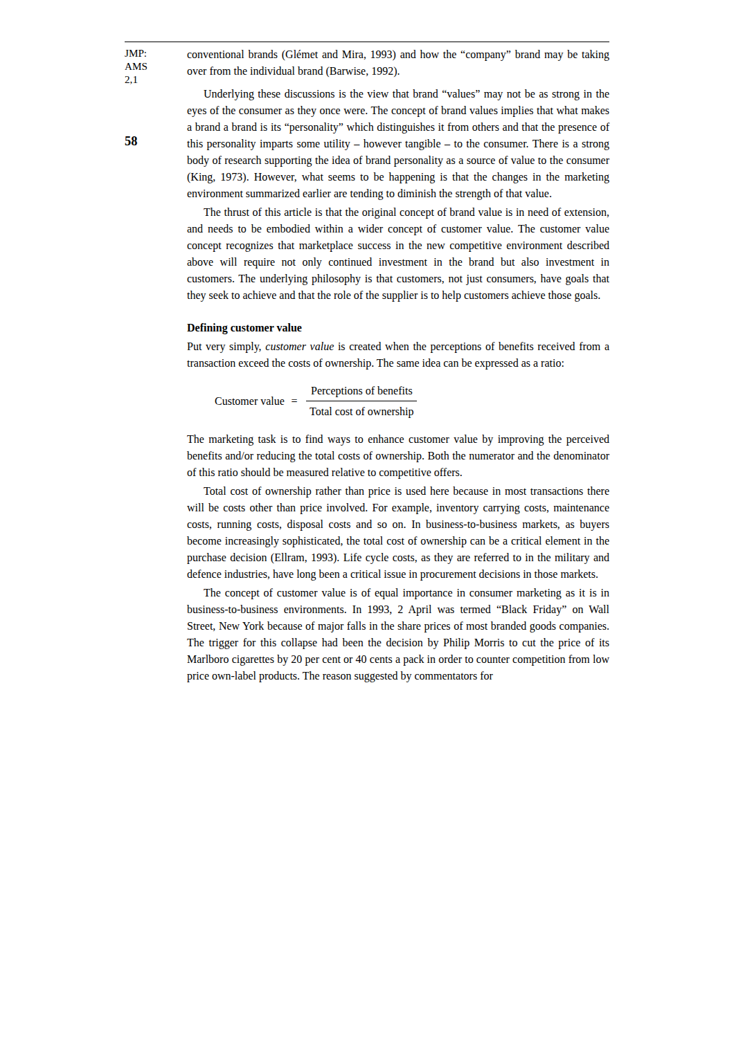JMP:
AMS
2,1
conventional brands (Glémet and Mira, 1993) and how the “company” brand may be taking over from the individual brand (Barwise, 1992).
58
Underlying these discussions is the view that brand “values” may not be as strong in the eyes of the consumer as they once were. The concept of brand values implies that what makes a brand a brand is its “personality” which distinguishes it from others and that the presence of this personality imparts some utility – however tangible – to the consumer. There is a strong body of research supporting the idea of brand personality as a source of value to the consumer (King, 1973). However, what seems to be happening is that the changes in the marketing environment summarized earlier are tending to diminish the strength of that value.
The thrust of this article is that the original concept of brand value is in need of extension, and needs to be embodied within a wider concept of customer value. The customer value concept recognizes that marketplace success in the new competitive environment described above will require not only continued investment in the brand but also investment in customers. The underlying philosophy is that customers, not just consumers, have goals that they seek to achieve and that the role of the supplier is to help customers achieve those goals.
Defining customer value
Put very simply, customer value is created when the perceptions of benefits received from a transaction exceed the costs of ownership. The same idea can be expressed as a ratio:
Customer value = Perceptions of benefits Total cost of ownership
The marketing task is to find ways to enhance customer value by improving the perceived benefits and/or reducing the total costs of ownership. Both the numerator and the denominator of this ratio should be measured relative to competitive offers.
Total cost of ownership rather than price is used here because in most transactions there will be costs other than price involved. For example, inventory carrying costs, maintenance costs, running costs, disposal costs and so on. In business-to-business markets, as buyers become increasingly sophisticated, the total cost of ownership can be a critical element in the purchase decision (Ellram, 1993). Life cycle costs, as they are referred to in the military and defence industries, have long been a critical issue in procurement decisions in those markets.
The concept of customer value is of equal importance in consumer marketing as it is in business-to-business environments. In 1993, 2 April was termed “Black Friday” on Wall Street, New York because of major falls in the share prices of most branded goods companies. The trigger for this collapse had been the decision by Philip Morris to cut the price of its Marlboro cigarettes by 20 per cent or 40 cents a pack in order to counter competition from low price own-label products. The reason suggested by commentators for